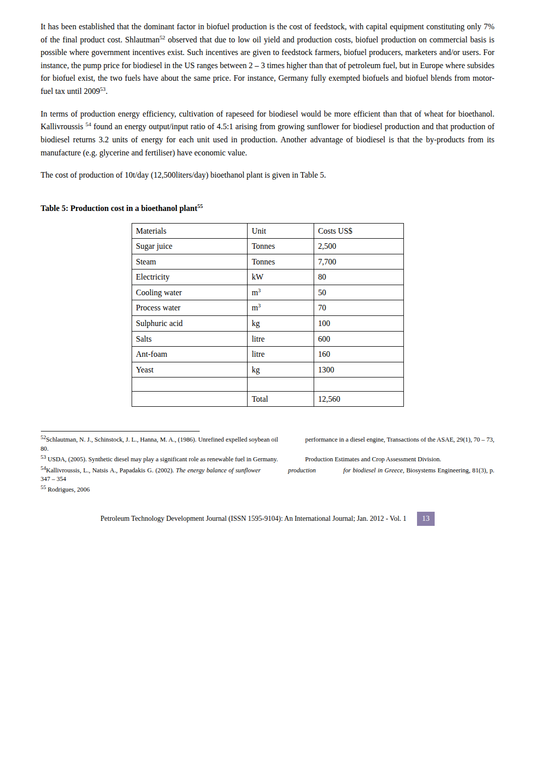It has been established that the dominant factor in biofuel production is the cost of feedstock, with capital equipment constituting only 7% of the final product cost. Shlautman52 observed that due to low oil yield and production costs, biofuel production on commercial basis is possible where government incentives exist. Such incentives are given to feedstock farmers, biofuel producers, marketers and/or users. For instance, the pump price for biodiesel in the US ranges between 2 – 3 times higher than that of petroleum fuel, but in Europe where subsides for biofuel exist, the two fuels have about the same price. For instance, Germany fully exempted biofuels and biofuel blends from motor-fuel tax until 200953.
In terms of production energy efficiency, cultivation of rapeseed for biodiesel would be more efficient than that of wheat for bioethanol. Kallivroussis 54 found an energy output/input ratio of 4.5:1 arising from growing sunflower for biodiesel production and that production of biodiesel returns 3.2 units of energy for each unit used in production. Another advantage of biodiesel is that the by-products from its manufacture (e.g. glycerine and fertiliser) have economic value.
The cost of production of 10t/day (12,500liters/day) bioethanol plant is given in Table 5.
Table 5: Production cost in a bioethanol plant55
| Materials | Unit | Costs US$ |
| Sugar juice | Tonnes | 2,500 |
| Steam | Tonnes | 7,700 |
| Electricity | kW | 80 |
| Cooling water | m 3 | 50 |
| Process water | m 3 | 70 |
| Sulphuric acid | kg | 100 |
| Salts | litre | 600 |
| Ant-foam | litre | 160 |
| Yeast | kg | 1300 |
| | Total | 12,560 |
52Schlautman, N. J., Schinstock, J. L., Hanna, M. A., (1986). Unrefined expelled soybean oil performance in a diesel engine, Transactions of the ASAE, 29(1), 70 – 73, 80.
53 USDA, (2005). Synthetic diesel may play a significant role as renewable fuel in Germany. Production Estimates and Crop Assessment Division.
54Kallivroussis, L., Natsis A., Papadakis G. (2002). The energy balance of sunflower production for biodiesel in Greece, Biosystems Engineering, 81(3), p. 347 – 354
55 Rodrigues, 2006
Petroleum Technology Development Journal (ISSN 1595-9104): An International Journal; Jan. 2012 - Vol. 1 13